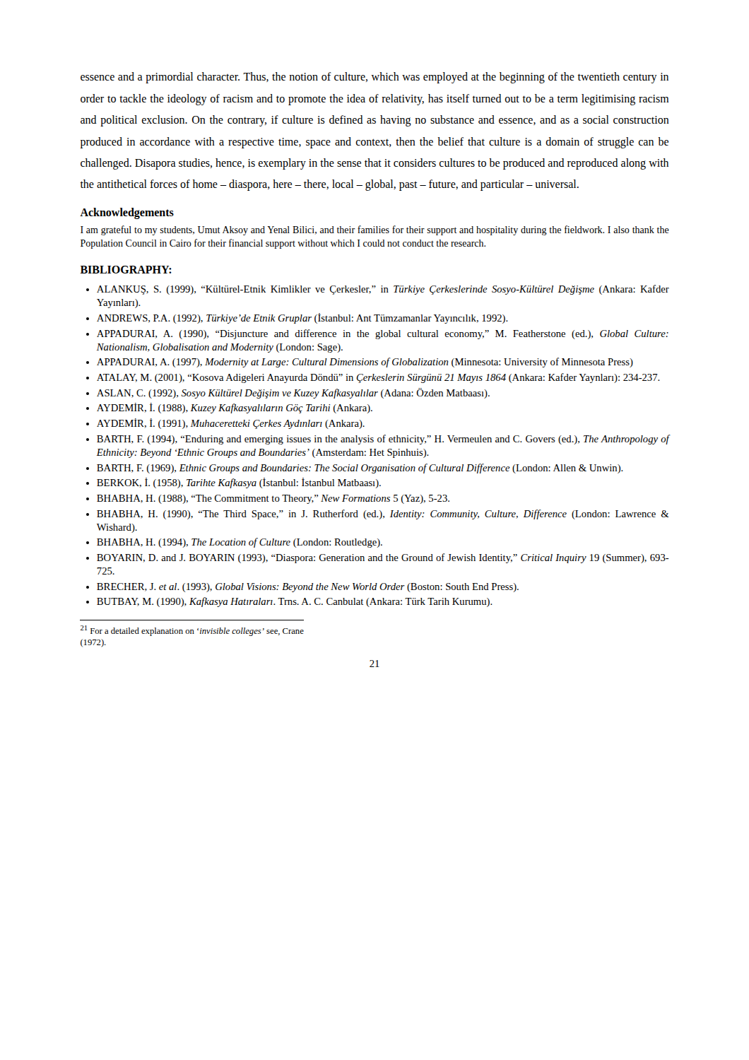essence and a primordial character. Thus, the notion of culture, which was employed at the beginning of the twentieth century in order to tackle the ideology of racism and to promote the idea of relativity, has itself turned out to be a term legitimising racism and political exclusion. On the contrary, if culture is defined as having no substance and essence, and as a social construction produced in accordance with a respective time, space and context, then the belief that culture is a domain of struggle can be challenged. Disapora studies, hence, is exemplary in the sense that it considers cultures to be produced and reproduced along with the antithetical forces of home – diaspora, here – there, local – global, past – future, and particular – universal.
Acknowledgements
I am grateful to my students, Umut Aksoy and Yenal Bilici, and their families for their support and hospitality during the fieldwork. I also thank the Population Council in Cairo for their financial support without which I could not conduct the research.
BIBLIOGRAPHY:
ALANKUŞ, S. (1999), “Kültürel-Etnik Kimlikler ve Çerkesler,” in Türkiye Çerkeslerinde Sosyo-Kültürel Değişme (Ankara: Kafder Yayınları).
ANDREWS, P.A. (1992), Türkiye’de Etnik Gruplar (İstanbul: Ant Tümzamanlar Yayıncılık, 1992).
APPADURAI, A. (1990), “Disjuncture and difference in the global cultural economy,” M. Featherstone (ed.), Global Culture: Nationalism, Globalisation and Modernity (London: Sage).
APPADURAI, A. (1997), Modernity at Large: Cultural Dimensions of Globalization (Minnesota: University of Minnesota Press)
ATALAY, M. (2001), “Kosova Adigeleri Anayurda Döndü” in Çerkeslerin Sürgünü 21 Mayıs 1864 (Ankara: Kafder Yaynları): 234-237.
ASLAN, C. (1992), Sosyo Kültürel Değişim ve Kuzey Kafkasyalılar (Adana: Özden Matbaası).
AYDEMİR, İ. (1988), Kuzey Kafkasyalıların Göç Tarihi (Ankara).
AYDEMİR, İ. (1991), Muhaceretteki Çerkes Aydınları (Ankara).
BARTH, F. (1994), “Enduring and emerging issues in the analysis of ethnicity,” H. Vermeulen and C. Govers (ed.), The Anthropology of Ethnicity: Beyond ‘Ethnic Groups and Boundaries’ (Amsterdam: Het Spinhuis).
BARTH, F. (1969), Ethnic Groups and Boundaries: The Social Organisation of Cultural Difference (London: Allen & Unwin).
BERKOK, İ. (1958), Tarihte Kafkasya (İstanbul: İstanbul Matbaası).
BHABHA, H. (1988), “The Commitment to Theory,” New Formations 5 (Yaz), 5-23.
BHABHA, H. (1990), “The Third Space,” in J. Rutherford (ed.), Identity: Community, Culture, Difference (London: Lawrence & Wishard).
BHABHA, H. (1994), The Location of Culture (London: Routledge).
BOYARIN, D. and J. BOYARIN (1993), “Diaspora: Generation and the Ground of Jewish Identity,” Critical Inquiry 19 (Summer), 693-725.
BRECHER, J. et al. (1993), Global Visions: Beyond the New World Order (Boston: South End Press).
BUTBAY, M. (1990), Kafkasya Hatıraları. Trns. A. C. Canbulat (Ankara: Türk Tarih Kurumu).
21 For a detailed explanation on ‘invisible colleges’ see, Crane (1972).
21